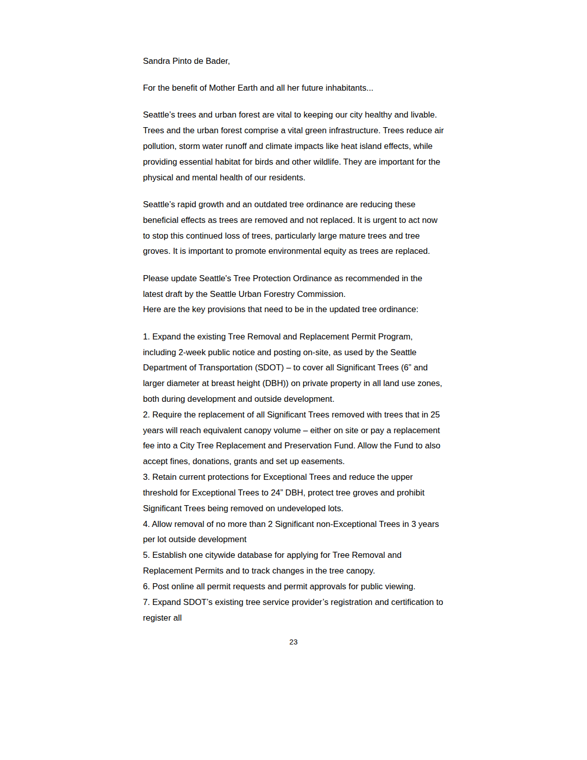Sandra Pinto de Bader,
For the benefit of Mother Earth and all her future inhabitants...
Seattle’s trees and urban forest are vital to keeping our city healthy and livable. Trees and the urban forest comprise a vital green infrastructure. Trees reduce air pollution, storm water runoff and climate impacts like heat island effects, while providing essential habitat for birds and other wildlife. They are important for the physical and mental health of our residents.
Seattle’s rapid growth and an outdated tree ordinance are reducing these beneficial effects as trees are removed and not replaced. It is urgent to act now to stop this continued loss of trees, particularly large mature trees and tree groves. It is important to promote environmental equity as trees are replaced.
Please update Seattle's Tree Protection Ordinance as recommended in the latest draft by the Seattle Urban Forestry Commission.
Here are the key provisions that need to be in the updated tree ordinance:
1. Expand the existing Tree Removal and Replacement Permit Program, including 2-week public notice and posting on-site, as used by the Seattle Department of Transportation (SDOT) – to cover all Significant Trees (6” and larger diameter at breast height (DBH)) on private property in all land use zones, both during development and outside development.
2. Require the replacement of all Significant Trees removed with trees that in 25 years will reach equivalent canopy volume – either on site or pay a replacement fee into a City Tree Replacement and Preservation Fund. Allow the Fund to also accept fines, donations, grants and set up easements.
3. Retain current protections for Exceptional Trees and reduce the upper threshold for Exceptional Trees to 24” DBH, protect tree groves and prohibit Significant Trees being removed on undeveloped lots.
4. Allow removal of no more than 2 Significant non-Exceptional Trees in 3 years per lot outside development
5. Establish one citywide database for applying for Tree Removal and Replacement Permits and to track changes in the tree canopy.
6. Post online all permit requests and permit approvals for public viewing.
7. Expand SDOT’s existing tree service provider’s registration and certification to register all
23